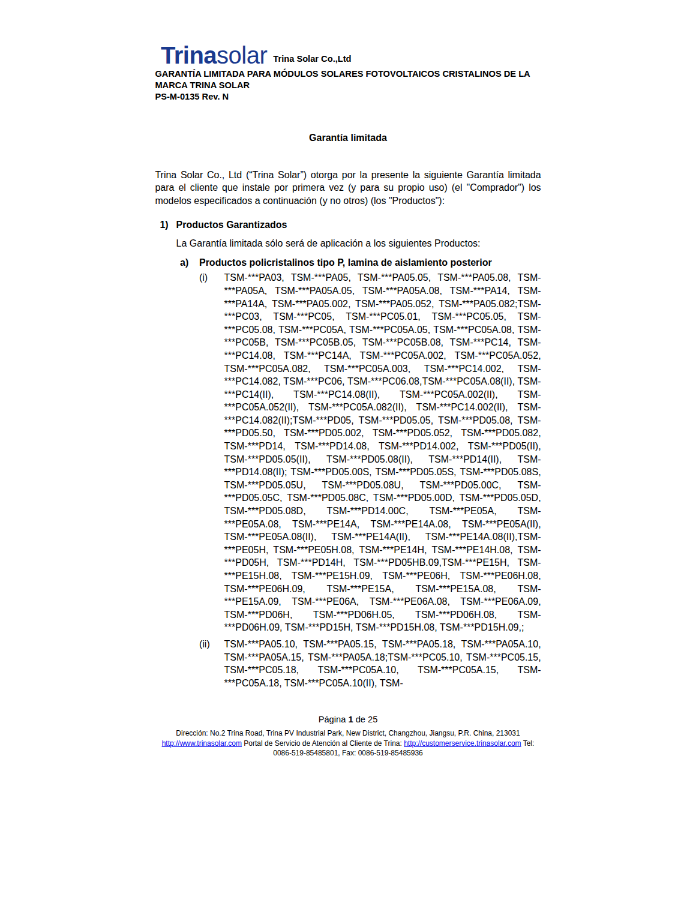Trina solar
Trina Solar Co.,Ltd
GARANTÍA LIMITADA PARA MÓDULOS SOLARES FOTOVOLTAICOS CRISTALINOS DE LA MARCA TRINA SOLAR
PS-M-0135 Rev. N
Garantía limitada
Trina Solar Co., Ltd (“Trina Solar”) otorga por la presente la siguiente Garantía limitada para el cliente que instale por primera vez (y para su propio uso) (el "Comprador") los modelos especificados a continuación (y no otros) (los "Productos"):
Productos Garantizados
La Garantía limitada sólo será de aplicación a los siguientes Productos:
Productos policristalinos tipo P, lamina de aislamiento posterior
TSM-***PA03, TSM-***PA05, TSM-***PA05.05, TSM-***PA05.08, TSM-***PA05A, TSM-***PA05A.05, TSM-***PA05A.08, TSM-***PA14, TSM-***PA14A, TSM-***PA05.002, TSM-***PA05.052, TSM-***PA05.082;TSM-***PC03, TSM-***PC05, TSM-***PC05.01, TSM-***PC05.05, TSM-***PC05.08, TSM-***PC05A, TSM-***PC05A.05, TSM-***PC05A.08, TSM-***PC05B, TSM-***PC05B.05, TSM-***PC05B.08, TSM-***PC14, TSM-***PC14.08, TSM-***PC14A, TSM-***PC05A.002, TSM-***PC05A.052, TSM-***PC05A.082, TSM-***PC05A.003, TSM-***PC14.002, TSM-***PC14.082, TSM-***PC06, TSM-***PC06.08,TSM-***PC05A.08(II), TSM-***PC14(II), TSM-***PC14.08(II), TSM-***PC05A.002(II), TSM-***PC05A.052(II), TSM-***PC05A.082(II), TSM-***PC14.002(II), TSM-***PC14.082(II);TSM-***PD05, TSM-***PD05.05, TSM-***PD05.08, TSM-***PD05.50, TSM-***PD05.002, TSM-***PD05.052, TSM-***PD05.082, TSM-***PD14, TSM-***PD14.08, TSM-***PD14.002, TSM-***PD05(II), TSM-***PD05.05(II), TSM-***PD05.08(II), TSM-***PD14(II), TSM-***PD14.08(II); TSM-***PD05.00S, TSM-***PD05.05S, TSM-***PD05.08S, TSM-***PD05.05U, TSM-***PD05.08U, TSM-***PD05.00C, TSM-***PD05.05C, TSM-***PD05.08C, TSM-***PD05.00D, TSM-***PD05.05D, TSM-***PD05.08D, TSM-***PD14.00C, TSM-***PE05A, TSM-***PE05A.08, TSM-***PE14A, TSM-***PE14A.08, TSM-***PE05A(II), TSM-***PE05A.08(II), TSM-***PE14A(II), TSM-***PE14A.08(II),TSM-***PE05H, TSM-***PE05H.08, TSM-***PE14H, TSM-***PE14H.08, TSM-***PD05H, TSM-***PD14H, TSM-***PD05HB.09,TSM-***PE15H, TSM-***PE15H.08, TSM-***PE15H.09, TSM-***PE06H, TSM-***PE06H.08, TSM-***PE06H.09, TSM-***PE15A, TSM-***PE15A.08, TSM-***PE15A.09, TSM-***PE06A, TSM-***PE06A.08, TSM-***PE06A.09, TSM-***PD06H, TSM-***PD06H.05, TSM-***PD06H.08, TSM-***PD06H.09, TSM-***PD15H, TSM-***PD15H.08, TSM-***PD15H.09,;
TSM-***PA05.10, TSM-***PA05.15, TSM-***PA05.18, TSM-***PA05A.10, TSM-***PA05A.15, TSM-***PA05A.18;TSM-***PC05.10, TSM-***PC05.15, TSM-***PC05.18, TSM-***PC05A.10, TSM-***PC05A.15, TSM-***PC05A.18, TSM-***PC05A.10(II), TSM-
Página 1 de 25
Dirección: No.2 Trina Road, Trina PV Industrial Park, New District, Changzhou, Jiangsu, P.R. China, 213031
http://www.trinasolar.com Portal de Servicio de Atención al Cliente de Trina: http://customerservice.trinasolar.com Tel: 0086-519-85485801, Fax: 0086-519-85485936